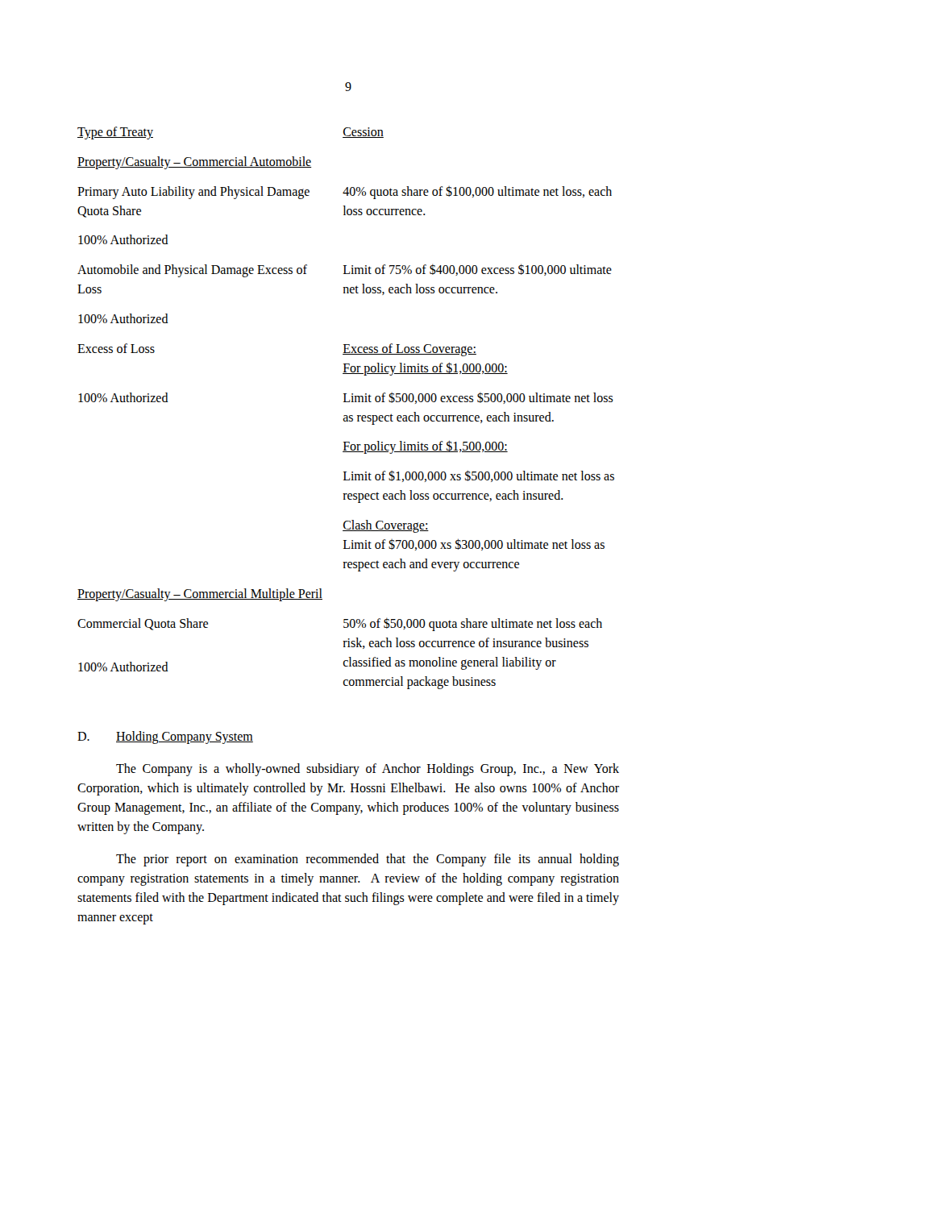9
| Type of Treaty | Cession |
| Property/Casualty – Commercial Automobile | |
| Primary Auto Liability and Physical Damage Quota Share | 40% quota share of $100,000 ultimate net loss, each loss occurrence. |
| 100% Authorized | |
| Automobile and Physical Damage Excess of Loss | Limit of 75% of $400,000 excess $100,000 ultimate net loss, each loss occurrence. |
| 100% Authorized | |
| Excess of Loss | Excess of Loss Coverage: For policy limits of $1,000,000: |
| 100% Authorized | Limit of $500,000 excess $500,000 ultimate net loss as respect each occurrence, each insured. |
| | For policy limits of $1,500,000: |
| | Limit of $1,000,000 xs $500,000 ultimate net loss as respect each loss occurrence, each insured. |
| | Clash Coverage: Limit of $700,000 xs $300,000 ultimate net loss as respect each and every occurrence |
| Property/Casualty – Commercial Multiple Peril | |
| Commercial Quota Share | 50% of $50,000 quota share ultimate net loss each risk, each loss occurrence of insurance business classified as monoline general liability or commercial package business |
| 100% Authorized |
D. Holding Company System
The Company is a wholly-owned subsidiary of Anchor Holdings Group, Inc., a New York Corporation, which is ultimately controlled by Mr. Hossni Elhelbawi. He also owns 100% of Anchor Group Management, Inc., an affiliate of the Company, which produces 100% of the voluntary business written by the Company.
The prior report on examination recommended that the Company file its annual holding company registration statements in a timely manner. A review of the holding company registration statements filed with the Department indicated that such filings were complete and were filed in a timely manner except